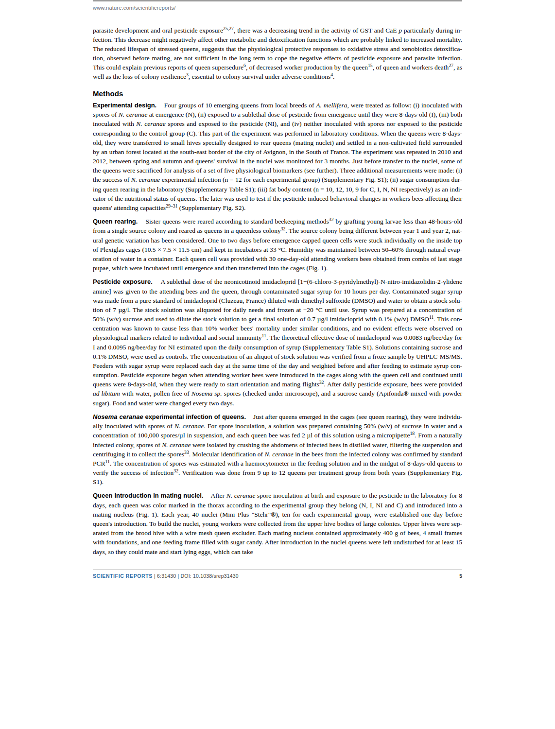www.nature.com/scientificreports/
parasite development and oral pesticide exposure25,27, there was a decreasing trend in the activity of GST and CaE p particularly during infection. This decrease might negatively affect other metabolic and detoxification functions which are probably linked to increased mortality. The reduced lifespan of stressed queens, suggests that the physiological protective responses to oxidative stress and xenobiotics detoxification, observed before mating, are not sufficient in the long term to cope the negative effects of pesticide exposure and parasite infection. This could explain previous reports of queen supersedure6, of decreased worker production by the queen15, of queen and workers death27, as well as the loss of colony resilience3, essential to colony survival under adverse conditions4.
Methods
Experimental design. Four groups of 10 emerging queens from local breeds of A. mellifera, were treated as follow: (i) inoculated with spores of N. ceranae at emergence (N), (ii) exposed to a sublethal dose of pesticide from emergence until they were 8-days-old (I), (iii) both inoculated with N. ceranae spores and exposed to the pesticide (NI), and (iv) neither inoculated with spores nor exposed to the pesticide corresponding to the control group (C). This part of the experiment was performed in laboratory conditions. When the queens were 8-days-old, they were transferred to small hives specially designed to rear queens (mating nuclei) and settled in a non-cultivated field surrounded by an urban forest located at the south-east border of the city of Avignon, in the South of France. The experiment was repeated in 2010 and 2012, between spring and autumn and queens' survival in the nuclei was monitored for 3 months. Just before transfer to the nuclei, some of the queens were sacrificed for analysis of a set of five physiological biomarkers (see further). Three additional measurements were made: (i) the success of N. ceranae experimental infection (n = 12 for each experimental group) (Supplementary Fig. S1); (ii) sugar consumption during queen rearing in the laboratory (Supplementary Table S1); (iii) fat body content (n = 10, 12, 10, 9 for C, I, N, NI respectively) as an indicator of the nutritional status of queens. The later was used to test if the pesticide induced behavioral changes in workers bees affecting their queens' attending capacities29–31 (Supplementary Fig. S2).
Queen rearing. Sister queens were reared according to standard beekeeping methods32 by grafting young larvae less than 48-hours-old from a single source colony and reared as queens in a queenless colony32. The source colony being different between year 1 and year 2, natural genetic variation has been considered. One to two days before emergence capped queen cells were stuck individually on the inside top of Plexiglas cages (10.5 × 7.5 × 11.5 cm) and kept in incubators at 33 °C. Humidity was maintained between 50–60% through natural evaporation of water in a container. Each queen cell was provided with 30 one-day-old attending workers bees obtained from combs of last stage pupae, which were incubated until emergence and then transferred into the cages (Fig. 1).
Pesticide exposure. A sublethal dose of the neonicotinoid imidacloprid [1−(6-chloro-3-pyridylmethyl)-N-nitro-imidazolidin-2-ylidene amine] was given to the attending bees and the queen, through contaminated sugar syrup for 10 hours per day. Contaminated sugar syrup was made from a pure standard of imidacloprid (Cluzeau, France) diluted with dimethyl sulfoxide (DMSO) and water to obtain a stock solution of 7 µg/l. The stock solution was aliquoted for daily needs and frozen at −20 °C until use. Syrup was prepared at a concentration of 50% (w/v) sucrose and used to dilute the stock solution to get a final solution of 0.7 µg/l imidacloprid with 0.1% (w/v) DMSO11. This concentration was known to cause less than 10% worker bees' mortality under similar conditions, and no evident effects were observed on physiological markers related to individual and social immunity11. The theoretical effective dose of imidacloprid was 0.0083 ng/bee/day for I and 0.0095 ng/bee/day for NI estimated upon the daily consumption of syrup (Supplementary Table S1). Solutions containing sucrose and 0.1% DMSO, were used as controls. The concentration of an aliquot of stock solution was verified from a froze sample by UHPLC-MS/MS. Feeders with sugar syrup were replaced each day at the same time of the day and weighted before and after feeding to estimate syrup consumption. Pesticide exposure began when attending worker bees were introduced in the cages along with the queen cell and continued until queens were 8-days-old, when they were ready to start orientation and mating flights32. After daily pesticide exposure, bees were provided ad libitum with water, pollen free of Nosema sp. spores (checked under microscope), and a sucrose candy (Apifonda® mixed with powder sugar). Food and water were changed every two days.
Nosema ceranae experimental infection of queens. Just after queens emerged in the cages (see queen rearing), they were individually inoculated with spores of N. ceranae. For spore inoculation, a solution was prepared containing 50% (w/v) of sucrose in water and a concentration of 100,000 spores/µl in suspension, and each queen bee was fed 2 µl of this solution using a micropipette18. From a naturally infected colony, spores of N. ceranae were isolated by crushing the abdomens of infected bees in distilled water, filtering the suspension and centrifuging it to collect the spores33. Molecular identification of N. ceranae in the bees from the infected colony was confirmed by standard PCR11. The concentration of spores was estimated with a haemocytometer in the feeding solution and in the midgut of 8-days-old queens to verify the success of infection32. Verification was done from 9 up to 12 queens per treatment group from both years (Supplementary Fig. S1).
Queen introduction in mating nuclei. After N. ceranae spore inoculation at birth and exposure to the pesticide in the laboratory for 8 days, each queen was color marked in the thorax according to the experimental group they belong (N, I, NI and C) and introduced into a mating nucleus (Fig. 1). Each year, 40 nuclei (Mini Plus "Stehr"®), ten for each experimental group, were established one day before queen's introduction. To build the nuclei, young workers were collected from the upper hive bodies of large colonies. Upper hives were separated from the brood hive with a wire mesh queen excluder. Each mating nucleus contained approximately 400 g of bees, 4 small frames with foundations, and one feeding frame filled with sugar candy. After introduction in the nuclei queens were left undisturbed for at least 15 days, so they could mate and start lying eggs, which can take
SCIENTIFIC REPORTS | 6:31430 | DOI: 10.1038/srep31430
5